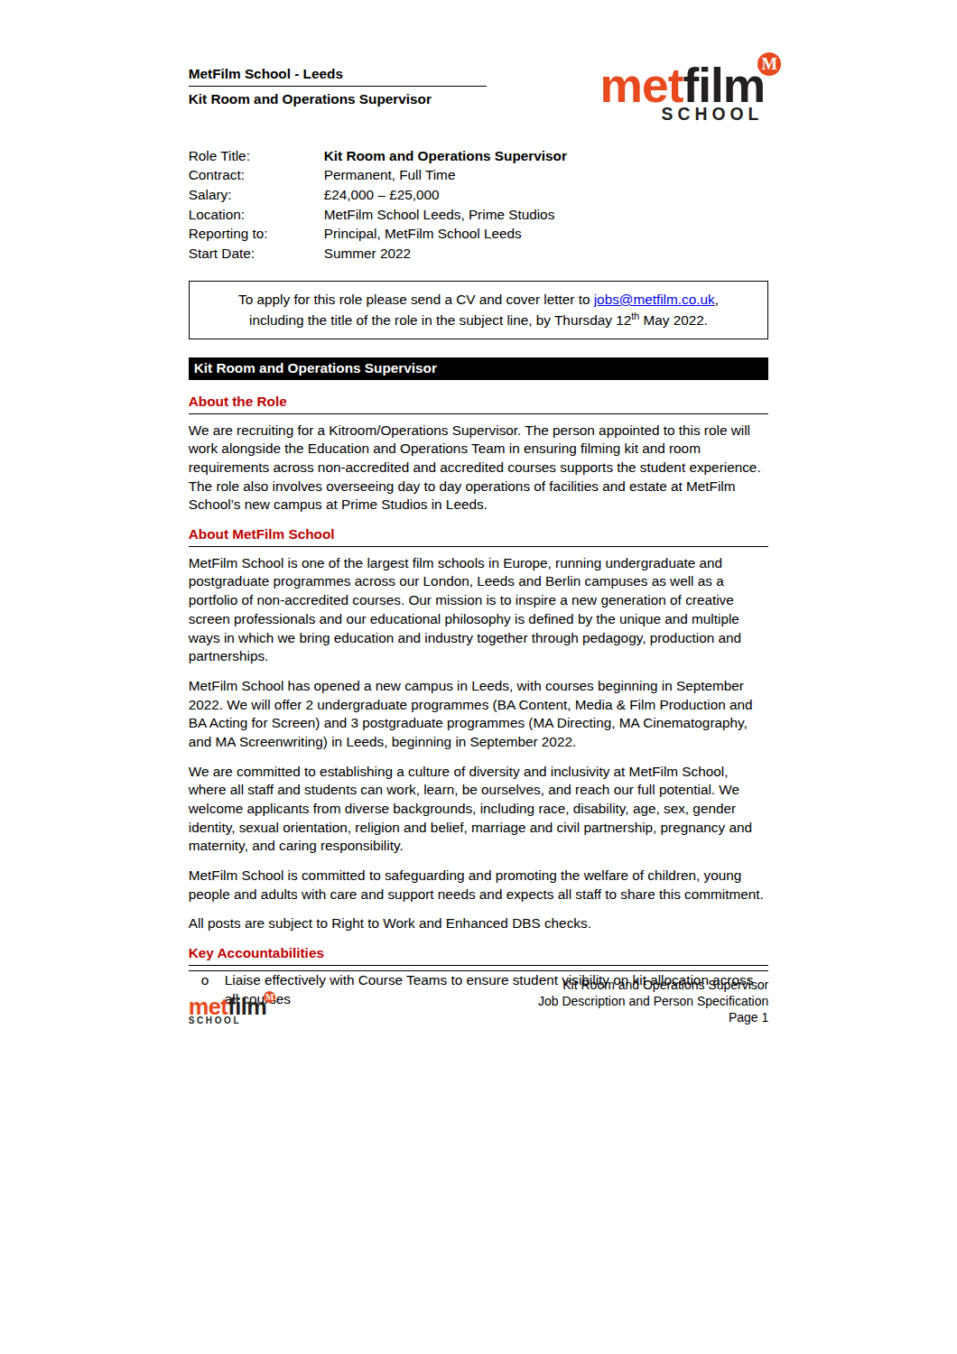MetFilm School - Leeds
Kit Room and Operations Supervisor
M met film SCHOOL
| Role Title: | Kit Room and Operations Supervisor |
| Contract: | Permanent, Full Time |
| Salary: | £24,000 – £25,000 |
| Location: | MetFilm School Leeds, Prime Studios |
| Reporting to: | Principal, MetFilm School Leeds |
| Start Date: | Summer 2022 |
To apply for this role please send a CV and cover letter to jobs@metfilm.co.uk,
including the title of the role in the subject line, by Thursday 12th May 2022.
Kit Room and Operations Supervisor
About the Role
We are recruiting for a Kitroom/Operations Supervisor. The person appointed to this role will work alongside the Education and Operations Team in ensuring filming kit and room requirements across non-accredited and accredited courses supports the student experience. The role also involves overseeing day to day operations of facilities and estate at MetFilm School’s new campus at Prime Studios in Leeds.
About MetFilm School
MetFilm School is one of the largest film schools in Europe, running undergraduate and postgraduate programmes across our London, Leeds and Berlin campuses as well as a portfolio of non-accredited courses. Our mission is to inspire a new generation of creative screen professionals and our educational philosophy is defined by the unique and multiple ways in which we bring education and industry together through pedagogy, production and partnerships.
MetFilm School has opened a new campus in Leeds, with courses beginning in September 2022. We will offer 2 undergraduate programmes (BA Content, Media & Film Production and BA Acting for Screen) and 3 postgraduate programmes (MA Directing, MA Cinematography, and MA Screenwriting) in Leeds, beginning in September 2022.
We are committed to establishing a culture of diversity and inclusivity at MetFilm School, where all staff and students can work, learn, be ourselves, and reach our full potential. We welcome applicants from diverse backgrounds, including race, disability, age, sex, gender identity, sexual orientation, religion and belief, marriage and civil partnership, pregnancy and maternity, and caring responsibility.
MetFilm School is committed to safeguarding and promoting the welfare of children, young people and adults with care and support needs and expects all staff to share this commitment.
All posts are subject to Right to Work and Enhanced DBS checks.
Key Accountabilities
Liaise effectively with Course Teams to ensure student visibility on kit allocation across all courses
M met film SCHOOL
Kit Room and Operations Supervisor
Job Description and Person Specification
Page 1